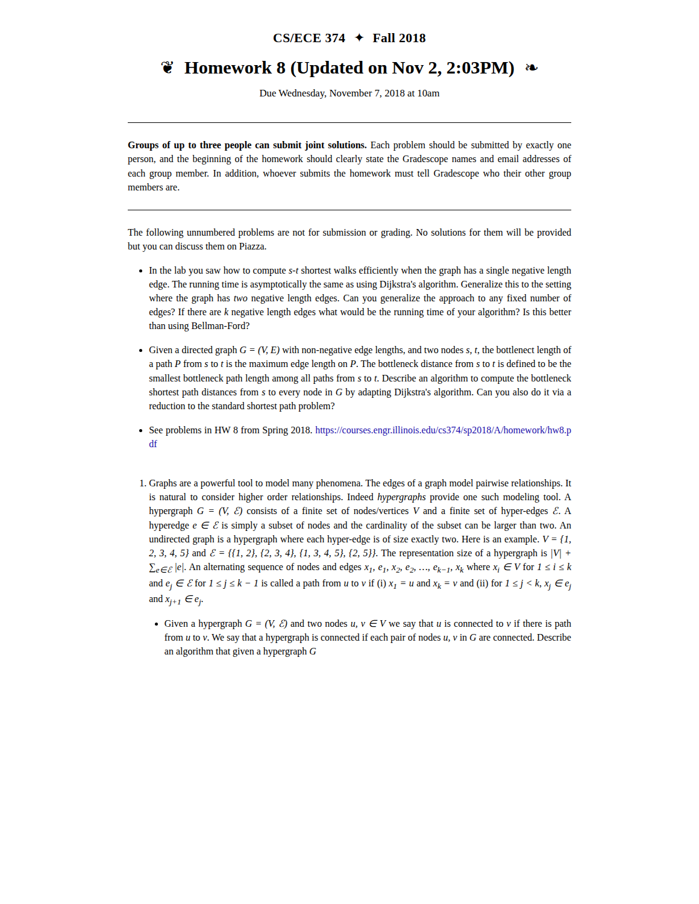CS/ECE 374 ✦ Fall 2018
❦ Homework 8 (Updated on Nov 2, 2:03PM) ❧
Due Wednesday, November 7, 2018 at 10am
Groups of up to three people can submit joint solutions. Each problem should be submitted by exactly one person, and the beginning of the homework should clearly state the Gradescope names and email addresses of each group member. In addition, whoever submits the homework must tell Gradescope who their other group members are.
The following unnumbered problems are not for submission or grading. No solutions for them will be provided but you can discuss them on Piazza.
In the lab you saw how to compute s-t shortest walks efficiently when the graph has a single negative length edge. The running time is asymptotically the same as using Dijkstra's algorithm. Generalize this to the setting where the graph has two negative length edges. Can you generalize the approach to any fixed number of edges? If there are k negative length edges what would be the running time of your algorithm? Is this better than using Bellman-Ford?
Given a directed graph G = (V, E) with non-negative edge lengths, and two nodes s, t, the bottlenect length of a path P from s to t is the maximum edge length on P. The bottleneck distance from s to t is defined to be the smallest bottleneck path length among all paths from s to t. Describe an algorithm to compute the bottleneck shortest path distances from s to every node in G by adapting Dijkstra's algorithm. Can you also do it via a reduction to the standard shortest path problem?
See problems in HW 8 from Spring 2018. https://courses.engr.illinois.edu/cs374/sp2018/A/homework/hw8.pdf
Graphs are a powerful tool to model many phenomena. The edges of a graph model pairwise relationships. It is natural to consider higher order relationships. Indeed hypergraphs provide one such modeling tool. A hypergraph G = (V, ℰ) consists of a finite set of nodes/vertices V and a finite set of hyper-edges ℰ. A hyperedge e ∈ ℰ is simply a subset of nodes and the cardinality of the subset can be larger than two. An undirected graph is a hypergraph where each hyper-edge is of size exactly two. Here is an example. V = {1, 2, 3, 4, 5} and ℰ = {{1, 2}, {2, 3, 4}, {1, 3, 4, 5}, {2, 5}}. The representation size of a hypergraph is |V| + ∑e∈ℰ |e|. An alternating sequence of nodes and edges x1, e1, x2, e2, …, ek−1, xk where xi ∈ V for 1 ≤ i ≤ k and ej ∈ ℰ for 1 ≤ j ≤ k − 1 is called a path from u to v if (i) x1 = u and xk = v and (ii) for 1 ≤ j < k, xj ∈ ej and xj+1 ∈ ej.
Given a hypergraph G = (V, ℰ) and two nodes u, v ∈ V we say that u is connected to v if there is path from u to v. We say that a hypergraph is connected if each pair of nodes u, v in G are connected. Describe an algorithm that given a hypergraph G